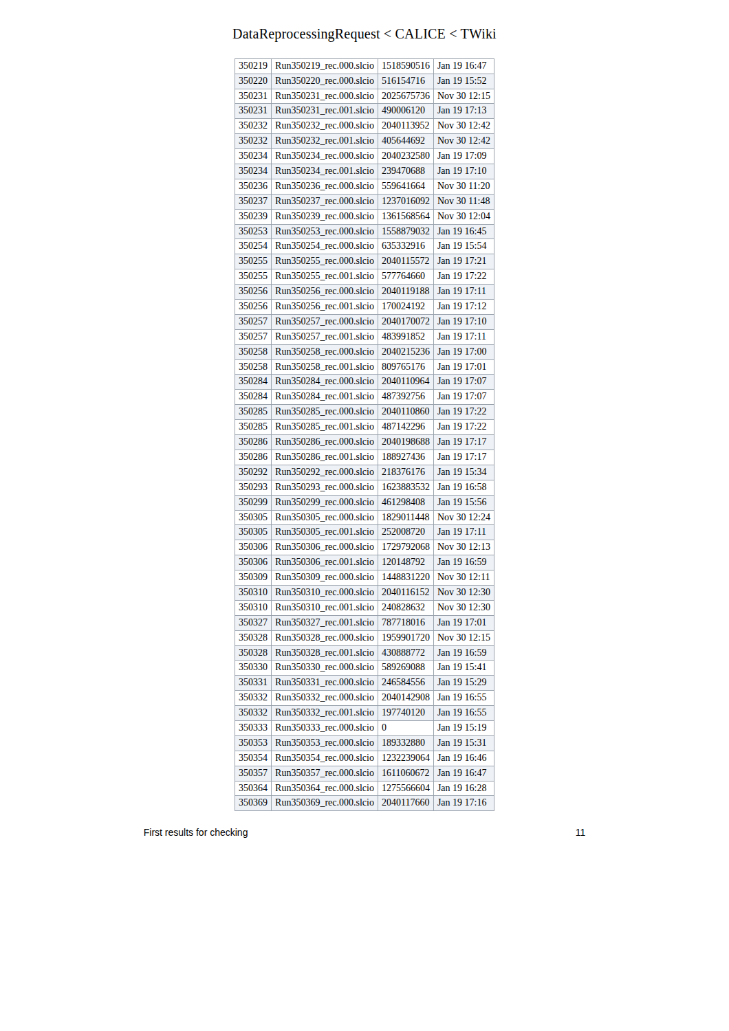DataReprocessingRequest < CALICE < TWiki
| 350219 | Run350219_rec.000.slcio | 1518590516 | Jan 19 16:47 |
| 350220 | Run350220_rec.000.slcio | 516154716 | Jan 19 15:52 |
| 350231 | Run350231_rec.000.slcio | 2025675736 | Nov 30 12:15 |
| 350231 | Run350231_rec.001.slcio | 490006120 | Jan 19 17:13 |
| 350232 | Run350232_rec.000.slcio | 2040113952 | Nov 30 12:42 |
| 350232 | Run350232_rec.001.slcio | 405644692 | Nov 30 12:42 |
| 350234 | Run350234_rec.000.slcio | 2040232580 | Jan 19 17:09 |
| 350234 | Run350234_rec.001.slcio | 239470688 | Jan 19 17:10 |
| 350236 | Run350236_rec.000.slcio | 559641664 | Nov 30 11:20 |
| 350237 | Run350237_rec.000.slcio | 1237016092 | Nov 30 11:48 |
| 350239 | Run350239_rec.000.slcio | 1361568564 | Nov 30 12:04 |
| 350253 | Run350253_rec.000.slcio | 1558879032 | Jan 19 16:45 |
| 350254 | Run350254_rec.000.slcio | 635332916 | Jan 19 15:54 |
| 350255 | Run350255_rec.000.slcio | 2040115572 | Jan 19 17:21 |
| 350255 | Run350255_rec.001.slcio | 577764660 | Jan 19 17:22 |
| 350256 | Run350256_rec.000.slcio | 2040119188 | Jan 19 17:11 |
| 350256 | Run350256_rec.001.slcio | 170024192 | Jan 19 17:12 |
| 350257 | Run350257_rec.000.slcio | 2040170072 | Jan 19 17:10 |
| 350257 | Run350257_rec.001.slcio | 483991852 | Jan 19 17:11 |
| 350258 | Run350258_rec.000.slcio | 2040215236 | Jan 19 17:00 |
| 350258 | Run350258_rec.001.slcio | 809765176 | Jan 19 17:01 |
| 350284 | Run350284_rec.000.slcio | 2040110964 | Jan 19 17:07 |
| 350284 | Run350284_rec.001.slcio | 487392756 | Jan 19 17:07 |
| 350285 | Run350285_rec.000.slcio | 2040110860 | Jan 19 17:22 |
| 350285 | Run350285_rec.001.slcio | 487142296 | Jan 19 17:22 |
| 350286 | Run350286_rec.000.slcio | 2040198688 | Jan 19 17:17 |
| 350286 | Run350286_rec.001.slcio | 188927436 | Jan 19 17:17 |
| 350292 | Run350292_rec.000.slcio | 218376176 | Jan 19 15:34 |
| 350293 | Run350293_rec.000.slcio | 1623883532 | Jan 19 16:58 |
| 350299 | Run350299_rec.000.slcio | 461298408 | Jan 19 15:56 |
| 350305 | Run350305_rec.000.slcio | 1829011448 | Nov 30 12:24 |
| 350305 | Run350305_rec.001.slcio | 252008720 | Jan 19 17:11 |
| 350306 | Run350306_rec.000.slcio | 1729792068 | Nov 30 12:13 |
| 350306 | Run350306_rec.001.slcio | 120148792 | Jan 19 16:59 |
| 350309 | Run350309_rec.000.slcio | 1448831220 | Nov 30 12:11 |
| 350310 | Run350310_rec.000.slcio | 2040116152 | Nov 30 12:30 |
| 350310 | Run350310_rec.001.slcio | 240828632 | Nov 30 12:30 |
| 350327 | Run350327_rec.001.slcio | 787718016 | Jan 19 17:01 |
| 350328 | Run350328_rec.000.slcio | 1959901720 | Nov 30 12:15 |
| 350328 | Run350328_rec.001.slcio | 430888772 | Jan 19 16:59 |
| 350330 | Run350330_rec.000.slcio | 589269088 | Jan 19 15:41 |
| 350331 | Run350331_rec.000.slcio | 246584556 | Jan 19 15:29 |
| 350332 | Run350332_rec.000.slcio | 2040142908 | Jan 19 16:55 |
| 350332 | Run350332_rec.001.slcio | 197740120 | Jan 19 16:55 |
| 350333 | Run350333_rec.000.slcio | 0 | Jan 19 15:19 |
| 350353 | Run350353_rec.000.slcio | 189332880 | Jan 19 15:31 |
| 350354 | Run350354_rec.000.slcio | 1232239064 | Jan 19 16:46 |
| 350357 | Run350357_rec.000.slcio | 1611060672 | Jan 19 16:47 |
| 350364 | Run350364_rec.000.slcio | 1275566604 | Jan 19 16:28 |
| 350369 | Run350369_rec.000.slcio | 2040117660 | Jan 19 17:16 |
First results for checking
11